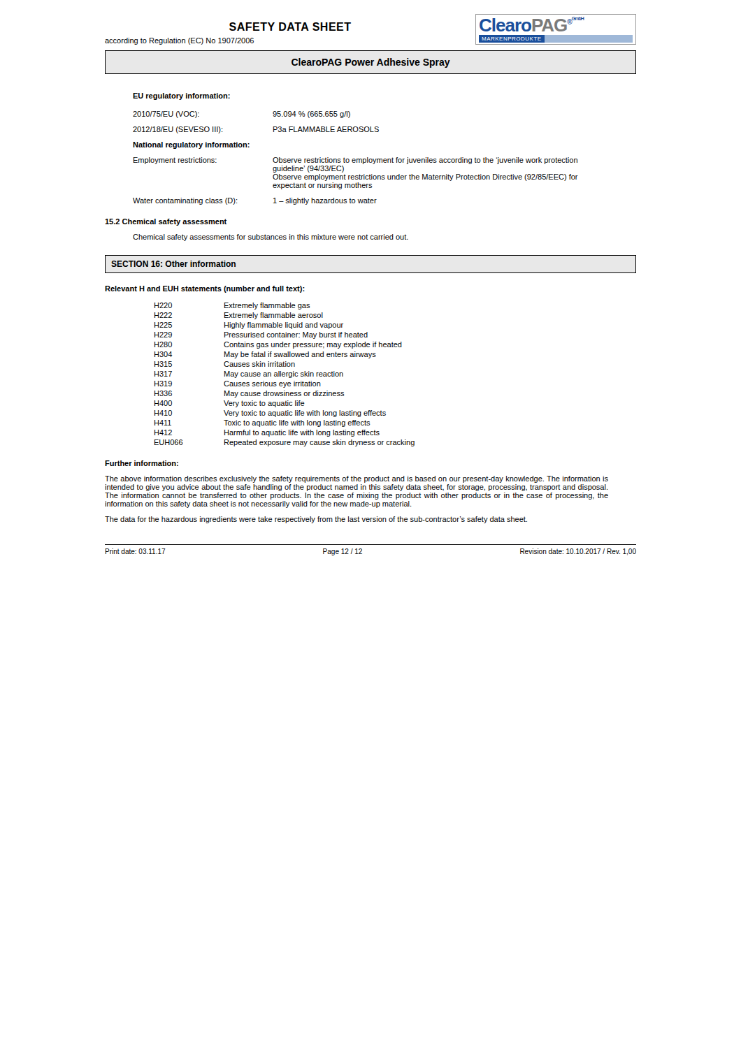SAFETY DATA SHEET
according to Regulation (EC) No 1907/2006
Clearo PAG®GmbH
MARKENPRODUKTE
ClearoPAG Power Adhesive Spray
EU regulatory information:
2010/75/EU (VOC):
95.094 % (665.655 g/l)
2012/18/EU (SEVESO III):
P3a FLAMMABLE AEROSOLS
National regulatory information:
Employment restrictions:
Observe restrictions to employment for juveniles according to the ‘juvenile work protection guideline’ (94/33/EC)
Observe employment restrictions under the Maternity Protection Directive (92/85/EEC) for expectant or nursing mothers
Water contaminating class (D):
1 – slightly hazardous to water
15.2 Chemical safety assessment
Chemical safety assessments for substances in this mixture were not carried out.
SECTION 16: Other information
Relevant H and EUH statements (number and full text):
H220
Extremely flammable gas
H222
Extremely flammable aerosol
H225
Highly flammable liquid and vapour
H229
Pressurised container: May burst if heated
H280
Contains gas under pressure; may explode if heated
H304
May be fatal if swallowed and enters airways
H315
Causes skin irritation
H317
May cause an allergic skin reaction
H319
Causes serious eye irritation
H336
May cause drowsiness or dizziness
H400
Very toxic to aquatic life
H410
Very toxic to aquatic life with long lasting effects
H411
Toxic to aquatic life with long lasting effects
H412
Harmful to aquatic life with long lasting effects
EUH066
Repeated exposure may cause skin dryness or cracking
Further information:
The above information describes exclusively the safety requirements of the product and is based on our present-day knowledge. The information is intended to give you advice about the safe handling of the product named in this safety data sheet, for storage, processing, transport and disposal. The information cannot be transferred to other products. In the case of mixing the product with other products or in the case of processing, the information on this safety data sheet is not necessarily valid for the new made-up material.
The data for the hazardous ingredients were take respectively from the last version of the sub-contractor’s safety data sheet.
Print date: 03.11.17
Page 12 / 12
Revision date: 10.10.2017 / Rev. 1,00